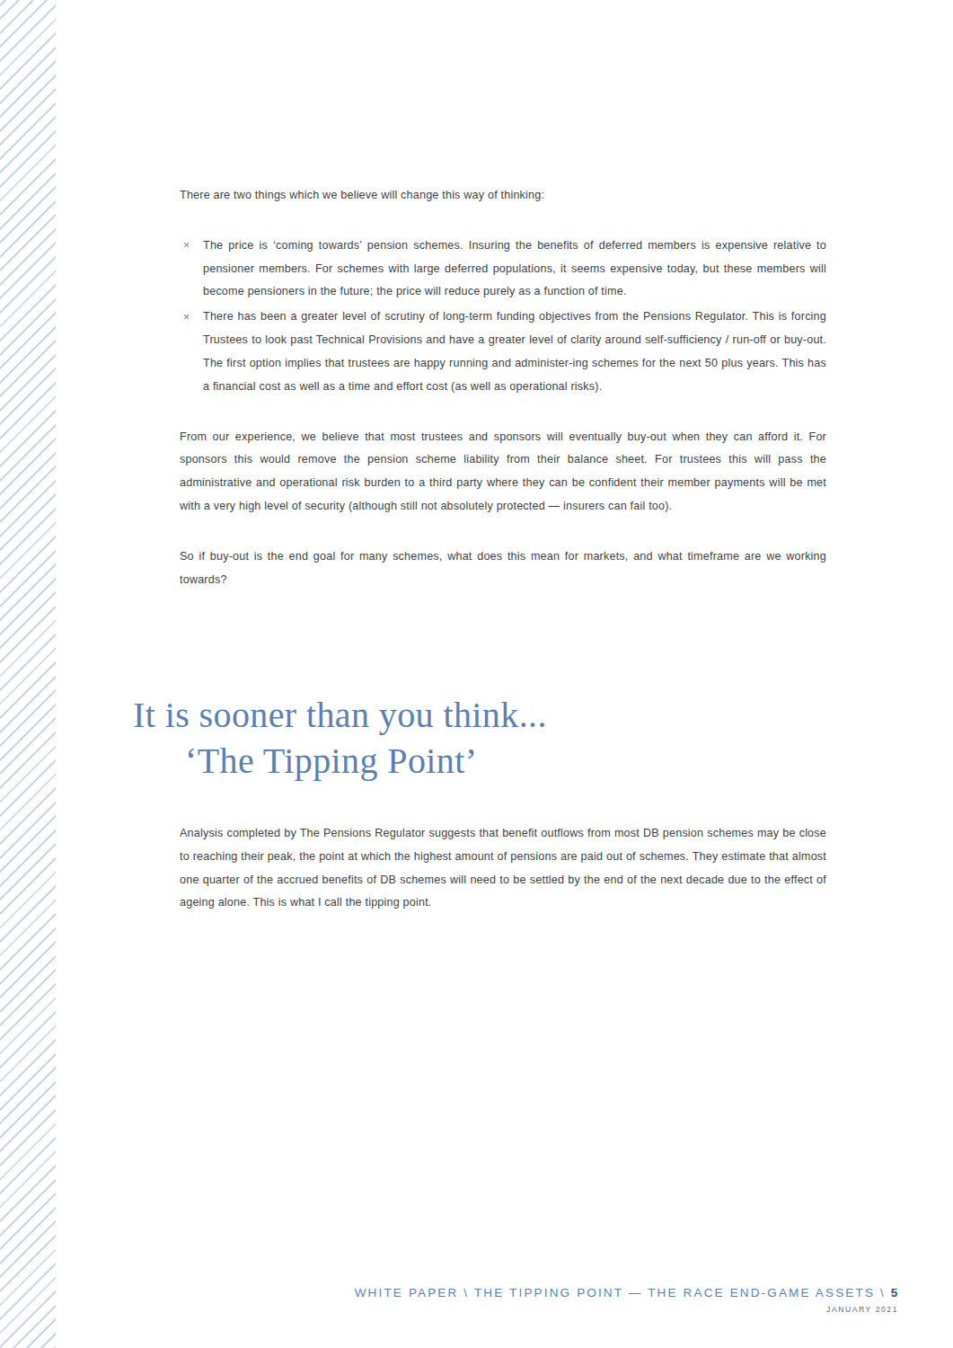There are two things which we believe will change this way of thinking:
The price is ‘coming towards’ pension schemes. Insuring the benefits of deferred members is expensive relative to pensioner members. For schemes with large deferred populations, it seems expensive today, but these members will become pensioners in the future; the price will reduce purely as a function of time.
There has been a greater level of scrutiny of long-term funding objectives from the Pensions Regulator. This is forcing Trustees to look past Technical Provisions and have a greater level of clarity around self-sufficiency / run-off or buy-out. The first option implies that trustees are happy running and administer-ing schemes for the next 50 plus years. This has a financial cost as well as a time and effort cost (as well as operational risks).
From our experience, we believe that most trustees and sponsors will eventually buy-out when they can afford it. For sponsors this would remove the pension scheme liability from their balance sheet. For trustees this will pass the administrative and operational risk burden to a third party where they can be confident their member payments will be met with a very high level of security (although still not absolutely protected — insurers can fail too).
So if buy-out is the end goal for many schemes, what does this mean for markets, and what timeframe are we working towards?
It is sooner than you think...‘The Tipping Point’
Analysis completed by The Pensions Regulator suggests that benefit outflows from most DB pension schemes may be close to reaching their peak, the point at which the highest amount of pensions are paid out of schemes. They estimate that almost one quarter of the accrued benefits of DB schemes will need to be settled by the end of the next decade due to the effect of ageing alone. This is what I call the tipping point.
WHITE PAPER \ THE TIPPING POINT — THE RACE END-GAME ASSETS \ 5
JANUARY 2021